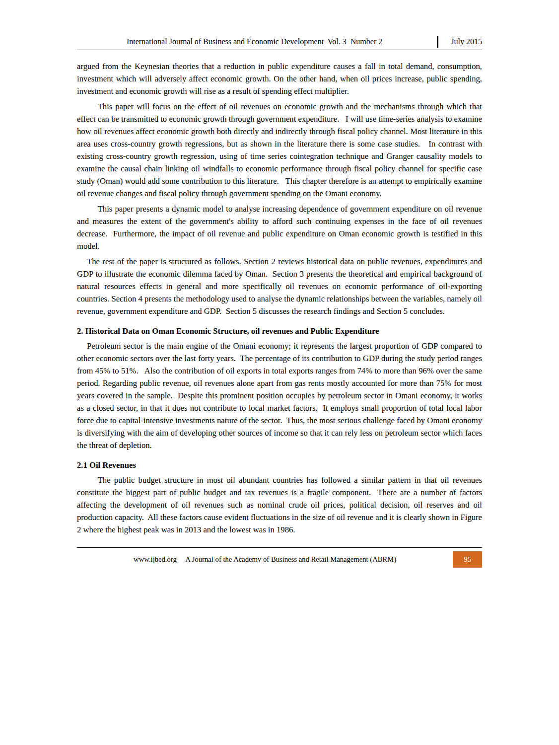International Journal of Business and Economic Development Vol. 3 Number 2
July 2015
argued from the Keynesian theories that a reduction in public expenditure causes a fall in total demand, consumption, investment which will adversely affect economic growth. On the other hand, when oil prices increase, public spending, investment and economic growth will rise as a result of spending effect multiplier.
This paper will focus on the effect of oil revenues on economic growth and the mechanisms through which that effect can be transmitted to economic growth through government expenditure. I will use time-series analysis to examine how oil revenues affect economic growth both directly and indirectly through fiscal policy channel. Most literature in this area uses cross-country growth regressions, but as shown in the literature there is some case studies. In contrast with existing cross-country growth regression, using of time series cointegration technique and Granger causality models to examine the causal chain linking oil windfalls to economic performance through fiscal policy channel for specific case study (Oman) would add some contribution to this literature. This chapter therefore is an attempt to empirically examine oil revenue changes and fiscal policy through government spending on the Omani economy.
This paper presents a dynamic model to analyse increasing dependence of government expenditure on oil revenue and measures the extent of the government's ability to afford such continuing expenses in the face of oil revenues decrease. Furthermore, the impact of oil revenue and public expenditure on Oman economic growth is testified in this model.
The rest of the paper is structured as follows. Section 2 reviews historical data on public revenues, expenditures and GDP to illustrate the economic dilemma faced by Oman. Section 3 presents the theoretical and empirical background of natural resources effects in general and more specifically oil revenues on economic performance of oil-exporting countries. Section 4 presents the methodology used to analyse the dynamic relationships between the variables, namely oil revenue, government expenditure and GDP. Section 5 discusses the research findings and Section 5 concludes.
2. Historical Data on Oman Economic Structure, oil revenues and Public Expenditure
Petroleum sector is the main engine of the Omani economy; it represents the largest proportion of GDP compared to other economic sectors over the last forty years. The percentage of its contribution to GDP during the study period ranges from 45% to 51%. Also the contribution of oil exports in total exports ranges from 74% to more than 96% over the same period. Regarding public revenue, oil revenues alone apart from gas rents mostly accounted for more than 75% for most years covered in the sample. Despite this prominent position occupies by petroleum sector in Omani economy, it works as a closed sector, in that it does not contribute to local market factors. It employs small proportion of total local labor force due to capital-intensive investments nature of the sector. Thus, the most serious challenge faced by Omani economy is diversifying with the aim of developing other sources of income so that it can rely less on petroleum sector which faces the threat of depletion.
2.1 Oil Revenues
The public budget structure in most oil abundant countries has followed a similar pattern in that oil revenues constitute the biggest part of public budget and tax revenues is a fragile component. There are a number of factors affecting the development of oil revenues such as nominal crude oil prices, political decision, oil reserves and oil production capacity. All these factors cause evident fluctuations in the size of oil revenue and it is clearly shown in Figure 2 where the highest peak was in 2013 and the lowest was in 1986.
www.ijbed.org A Journal of the Academy of Business and Retail Management (ABRM)
95